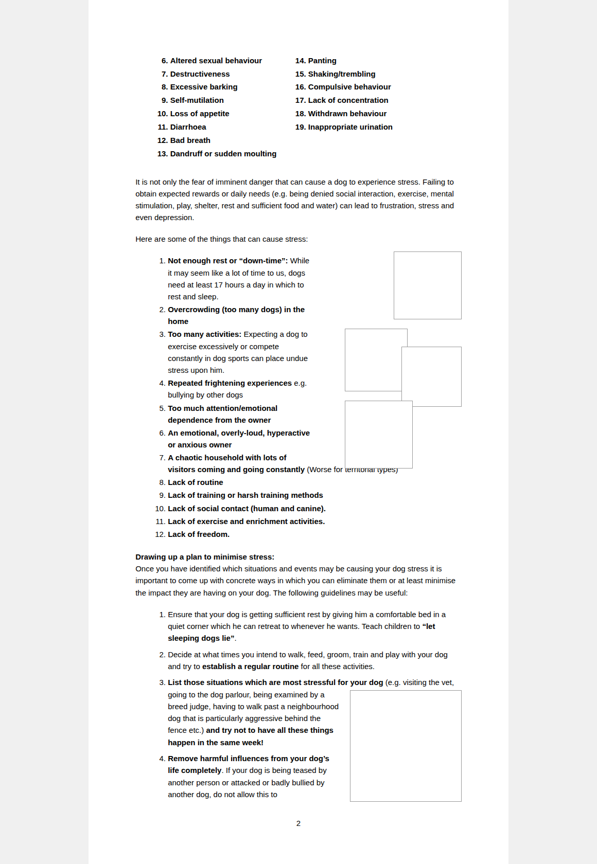Altered sexual behaviour
Destructiveness
Excessive barking
Self-mutilation
Loss of appetite
Diarrhoea
Bad breath
Dandruff or sudden moulting
Panting
Shaking/trembling
Compulsive behaviour
Lack of concentration
Withdrawn behaviour
Inappropriate urination
It is not only the fear of imminent danger that can cause a dog to experience stress. Failing to obtain expected rewards or daily needs (e.g. being denied social interaction, exercise, mental stimulation, play, shelter, rest and sufficient food and water) can lead to frustration, stress and even depression.
Here are some of the things that can cause stress:
Not enough rest or “down-time”: While it may seem like a lot of time to us, dogs need at least 17 hours a day in which to rest and sleep.
Overcrowding (too many dogs) in the home
Too many activities: Expecting a dog to exercise excessively or compete constantly in dog sports can place undue stress upon him.
Repeated frightening experiences e.g. bullying by other dogs
Too much attention/emotional dependence from the owner
An emotional, overly-loud, hyperactive or anxious owner
A chaotic household with lots of visitors coming and going constantly (Worse for territorial types)
Lack of routine
Lack of training or harsh training methods
Lack of social contact (human and canine).
Lack of exercise and enrichment activities.
Lack of freedom.
Drawing up a plan to minimise stress:
Once you have identified which situations and events may be causing your dog stress it is important to come up with concrete ways in which you can eliminate them or at least minimise the impact they are having on your dog. The following guidelines may be useful:
Ensure that your dog is getting sufficient rest by giving him a comfortable bed in a quiet corner which he can retreat to whenever he wants. Teach children to “let sleeping dogs lie”.
Decide at what times you intend to walk, feed, groom, train and play with your dog and try to establish a regular routine for all these activities.
List those situations which are most stressful for your dog (e.g. visiting the vet, going to the dog parlour, being examined by a breed judge, having to walk past a neighbourhood dog that is particularly aggressive behind the fence etc.) and try not to have all these things happen in the same week!
Remove harmful influences from your dog’s life completely. If your dog is being teased by another person or attacked or badly bullied by another dog, do not allow this to
2